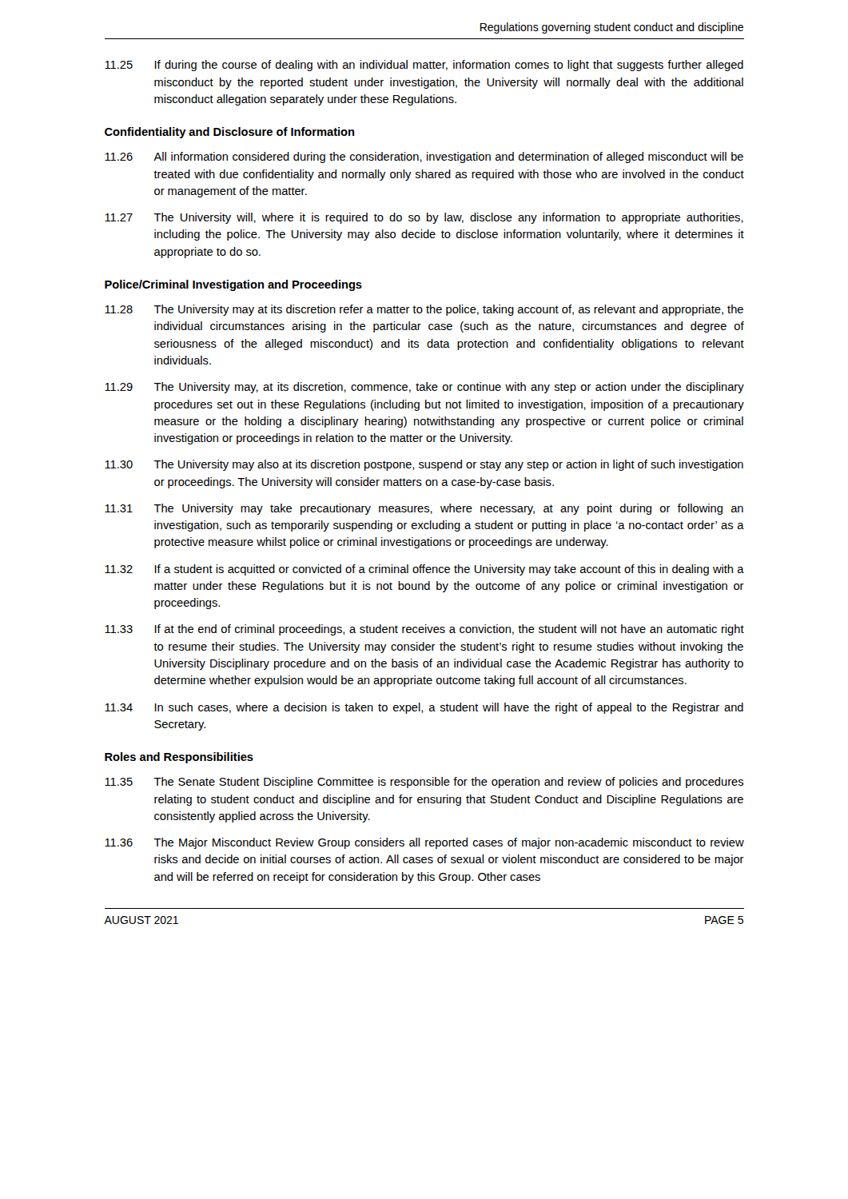Regulations governing student conduct and discipline
11.25
If during the course of dealing with an individual matter, information comes to light that suggests further alleged misconduct by the reported student under investigation, the University will normally deal with the additional misconduct allegation separately under these Regulations.
Confidentiality and Disclosure of Information
11.26
All information considered during the consideration, investigation and determination of alleged misconduct will be treated with due confidentiality and normally only shared as required with those who are involved in the conduct or management of the matter.
11.27
The University will, where it is required to do so by law, disclose any information to appropriate authorities, including the police. The University may also decide to disclose information voluntarily, where it determines it appropriate to do so.
Police/Criminal Investigation and Proceedings
11.28
The University may at its discretion refer a matter to the police, taking account of, as relevant and appropriate, the individual circumstances arising in the particular case (such as the nature, circumstances and degree of seriousness of the alleged misconduct) and its data protection and confidentiality obligations to relevant individuals.
11.29
The University may, at its discretion, commence, take or continue with any step or action under the disciplinary procedures set out in these Regulations (including but not limited to investigation, imposition of a precautionary measure or the holding a disciplinary hearing) notwithstanding any prospective or current police or criminal investigation or proceedings in relation to the matter or the University.
11.30
The University may also at its discretion postpone, suspend or stay any step or action in light of such investigation or proceedings. The University will consider matters on a case-by-case basis.
11.31
The University may take precautionary measures, where necessary, at any point during or following an investigation, such as temporarily suspending or excluding a student or putting in place ‘a no-contact order’ as a protective measure whilst police or criminal investigations or proceedings are underway.
11.32
If a student is acquitted or convicted of a criminal offence the University may take account of this in dealing with a matter under these Regulations but it is not bound by the outcome of any police or criminal investigation or proceedings.
11.33
If at the end of criminal proceedings, a student receives a conviction, the student will not have an automatic right to resume their studies. The University may consider the student’s right to resume studies without invoking the University Disciplinary procedure and on the basis of an individual case the Academic Registrar has authority to determine whether expulsion would be an appropriate outcome taking full account of all circumstances.
11.34
In such cases, where a decision is taken to expel, a student will have the right of appeal to the Registrar and Secretary.
Roles and Responsibilities
11.35
The Senate Student Discipline Committee is responsible for the operation and review of policies and procedures relating to student conduct and discipline and for ensuring that Student Conduct and Discipline Regulations are consistently applied across the University.
11.36
The Major Misconduct Review Group considers all reported cases of major non-academic misconduct to review risks and decide on initial courses of action. All cases of sexual or violent misconduct are considered to be major and will be referred on receipt for consideration by this Group. Other cases
AUGUST 2021 PAGE 5